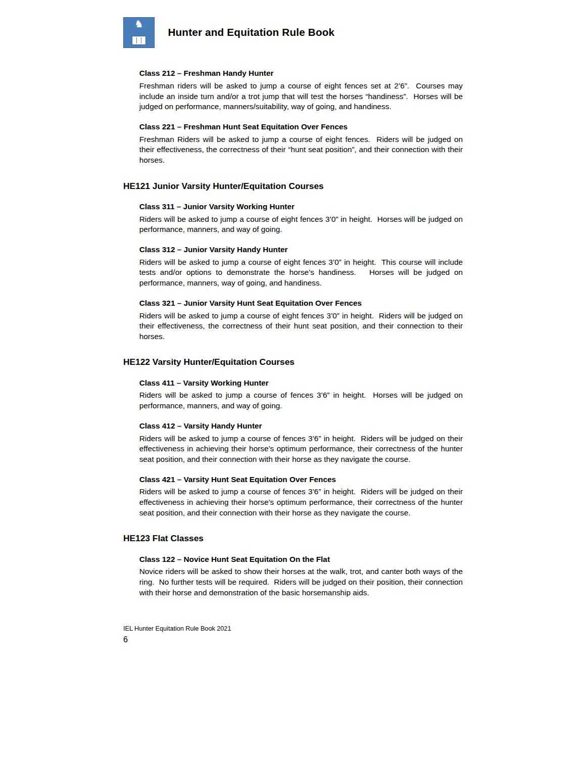♞
Hunter and Equitation Rule Book
Class 212 – Freshman Handy Hunter
Freshman riders will be asked to jump a course of eight fences set at 2’6”. Courses may include an inside turn and/or a trot jump that will test the horses “handiness”. Horses will be judged on performance, manners/suitability, way of going, and handiness.
Class 221 – Freshman Hunt Seat Equitation Over Fences
Freshman Riders will be asked to jump a course of eight fences. Riders will be judged on their effectiveness, the correctness of their “hunt seat position”, and their connection with their horses.
HE121 Junior Varsity Hunter/Equitation Courses
Class 311 – Junior Varsity Working Hunter
Riders will be asked to jump a course of eight fences 3’0” in height. Horses will be judged on performance, manners, and way of going.
Class 312 – Junior Varsity Handy Hunter
Riders will be asked to jump a course of eight fences 3’0” in height. This course will include tests and/or options to demonstrate the horse’s handiness. Horses will be judged on performance, manners, way of going, and handiness.
Class 321 – Junior Varsity Hunt Seat Equitation Over Fences
Riders will be asked to jump a course of eight fences 3’0” in height. Riders will be judged on their effectiveness, the correctness of their hunt seat position, and their connection to their horses.
HE122 Varsity Hunter/Equitation Courses
Class 411 – Varsity Working Hunter
Riders will be asked to jump a course of fences 3’6” in height. Horses will be judged on performance, manners, and way of going.
Class 412 – Varsity Handy Hunter
Riders will be asked to jump a course of fences 3’6” in height. Riders will be judged on their effectiveness in achieving their horse’s optimum performance, their correctness of the hunter seat position, and their connection with their horse as they navigate the course.
Class 421 – Varsity Hunt Seat Equitation Over Fences
Riders will be asked to jump a course of fences 3’6” in height. Riders will be judged on their effectiveness in achieving their horse’s optimum performance, their correctness of the hunter seat position, and their connection with their horse as they navigate the course.
HE123 Flat Classes
Class 122 – Novice Hunt Seat Equitation On the Flat
Novice riders will be asked to show their horses at the walk, trot, and canter both ways of the ring. No further tests will be required. Riders will be judged on their position, their connection with their horse and demonstration of the basic horsemanship aids.
IEL Hunter Equitation Rule Book 2021
6